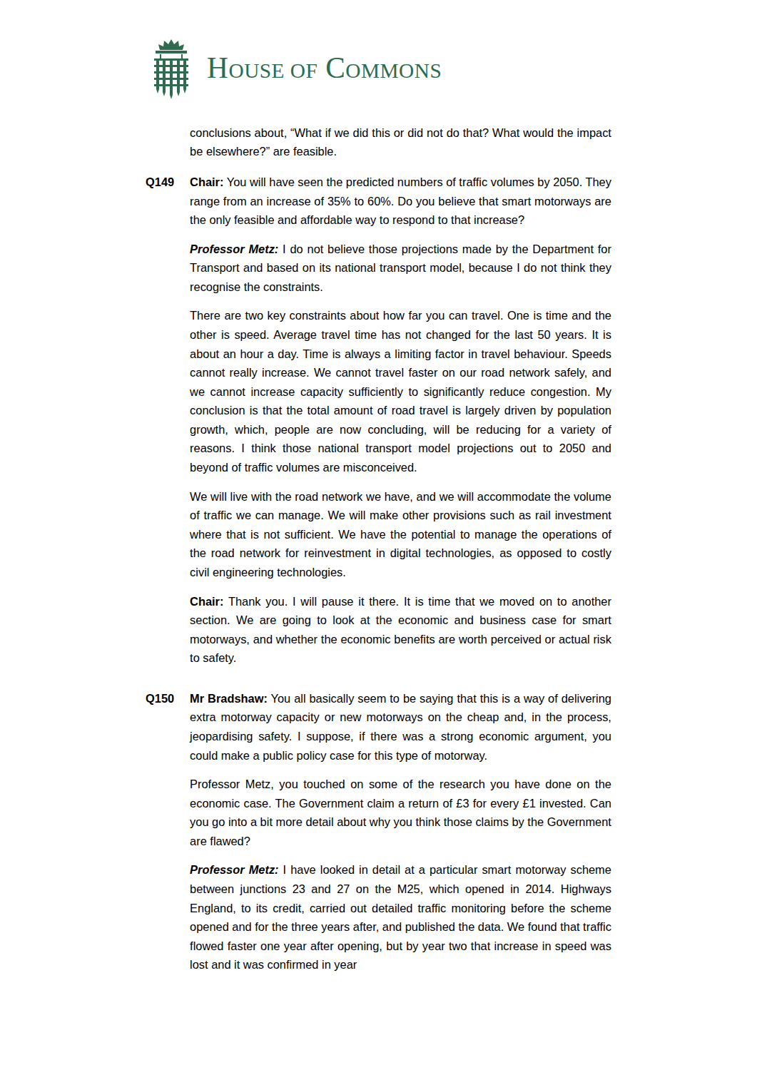HOUSE OF COMMONS
conclusions about, “What if we did this or did not do that? What would the impact be elsewhere?” are feasible.
Q149
Chair: You will have seen the predicted numbers of traffic volumes by 2050. They range from an increase of 35% to 60%. Do you believe that smart motorways are the only feasible and affordable way to respond to that increase?
Professor Metz: I do not believe those projections made by the Department for Transport and based on its national transport model, because I do not think they recognise the constraints.
There are two key constraints about how far you can travel. One is time and the other is speed. Average travel time has not changed for the last 50 years. It is about an hour a day. Time is always a limiting factor in travel behaviour. Speeds cannot really increase. We cannot travel faster on our road network safely, and we cannot increase capacity sufficiently to significantly reduce congestion. My conclusion is that the total amount of road travel is largely driven by population growth, which, people are now concluding, will be reducing for a variety of reasons. I think those national transport model projections out to 2050 and beyond of traffic volumes are misconceived.
We will live with the road network we have, and we will accommodate the volume of traffic we can manage. We will make other provisions such as rail investment where that is not sufficient. We have the potential to manage the operations of the road network for reinvestment in digital technologies, as opposed to costly civil engineering technologies.
Chair: Thank you. I will pause it there. It is time that we moved on to another section. We are going to look at the economic and business case for smart motorways, and whether the economic benefits are worth perceived or actual risk to safety.
Q150
Mr Bradshaw: You all basically seem to be saying that this is a way of delivering extra motorway capacity or new motorways on the cheap and, in the process, jeopardising safety. I suppose, if there was a strong economic argument, you could make a public policy case for this type of motorway.
Professor Metz, you touched on some of the research you have done on the economic case. The Government claim a return of £3 for every £1 invested. Can you go into a bit more detail about why you think those claims by the Government are flawed?
Professor Metz: I have looked in detail at a particular smart motorway scheme between junctions 23 and 27 on the M25, which opened in 2014. Highways England, to its credit, carried out detailed traffic monitoring before the scheme opened and for the three years after, and published the data. We found that traffic flowed faster one year after opening, but by year two that increase in speed was lost and it was confirmed in year